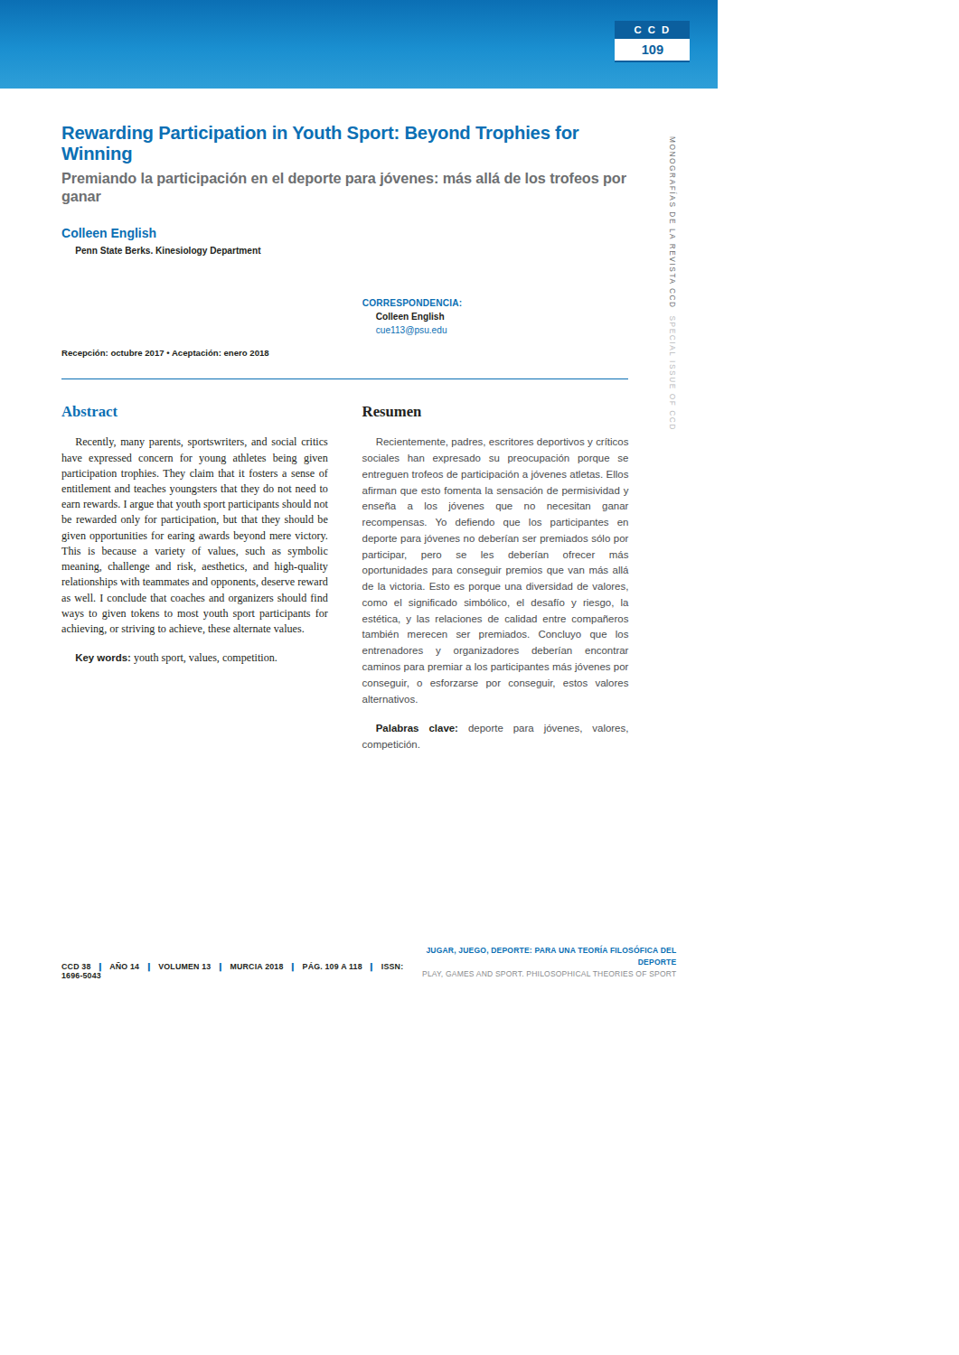C C D
109
MONOGRAFÍAS DE LA REVISTA CCD SPECIAL ISSUE OF CCD
Rewarding Participation in Youth Sport: Beyond Trophies for Winning
Premiando la participación en el deporte para jóvenes: más allá de los trofeos por ganar
Colleen English
Penn State Berks. Kinesiology Department
CORRESPONDENCIA:
Colleen English
cue113@psu.edu
Recepción: octubre 2017 • Aceptación: enero 2018
Abstract
Recently, many parents, sportswriters, and social critics have expressed concern for young athletes being given participation trophies. They claim that it fosters a sense of entitlement and teaches youngsters that they do not need to earn rewards. I argue that youth sport participants should not be rewarded only for participation, but that they should be given opportunities for earing awards beyond mere victory. This is because a variety of values, such as symbolic meaning, challenge and risk, aesthetics, and high-quality relationships with teammates and opponents, deserve reward as well. I conclude that coaches and organizers should find ways to given tokens to most youth sport participants for achieving, or striving to achieve, these alternate values.
Key words: youth sport, values, competition.
Resumen
Recientemente, padres, escritores deportivos y críticos sociales han expresado su preocupación porque se entreguen trofeos de participación a jóvenes atletas. Ellos afirman que esto fomenta la sensación de permisividad y enseña a los jóvenes que no necesitan ganar recompensas. Yo defiendo que los participantes en deporte para jóvenes no deberían ser premiados sólo por participar, pero se les deberían ofrecer más oportunidades para conseguir premios que van más allá de la victoria. Esto es porque una diversidad de valores, como el significado simbólico, el desafío y riesgo, la estética, y las relaciones de calidad entre compañeros también merecen ser premiados. Concluyo que los entrenadores y organizadores deberían encontrar caminos para premiar a los participantes más jóvenes por conseguir, o esforzarse por conseguir, estos valores alternativos.
Palabras clave: deporte para jóvenes, valores, competición.
CCD 38 ❙ AÑO 14 ❙ VOLUMEN 13 ❙ MURCIA 2018 ❙ PÁG. 109 A 118 ❙ ISSN: 1696-5043
JUGAR, JUEGO, DEPORTE: PARA UNA TEORÍA FILOSÓFICA DEL DEPORTE
PLAY, GAMES AND SPORT. PHILOSOPHICAL THEORIES OF SPORT